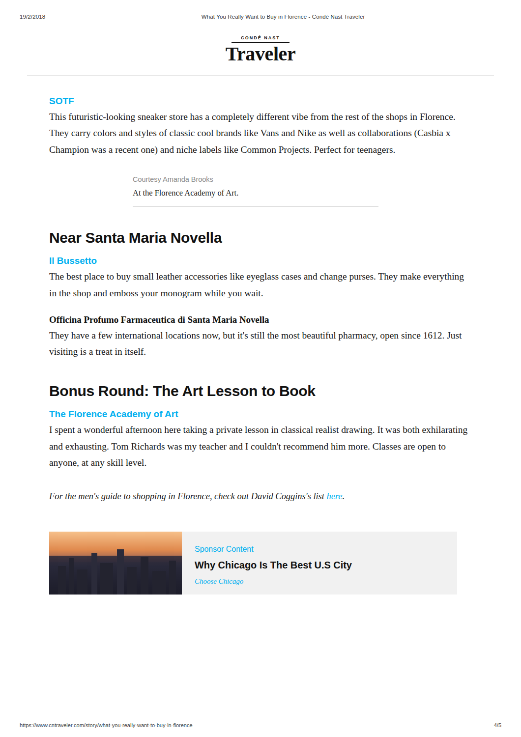19/2/2018 What You Really Want to Buy in Florence - Condé Nast Traveler
CONDÉ NAST
Traveler
SOTF
This futuristic-looking sneaker store has a completely different vibe from the rest of the shops in Florence. They carry colors and styles of classic cool brands like Vans and Nike as well as collaborations (Casbia x Champion was a recent one) and niche labels like Common Projects. Perfect for teenagers.
Courtesy Amanda Brooks
At the Florence Academy of Art.
Near Santa Maria Novella
Il Bussetto
The best place to buy small leather accessories like eyeglass cases and change purses. They make everything in the shop and emboss your monogram while you wait.
Officina Profumo Farmaceutica di Santa Maria Novella
They have a few international locations now, but it's still the most beautiful pharmacy, open since 1612. Just visiting is a treat in itself.
Bonus Round: The Art Lesson to Book
The Florence Academy of Art
I spent a wonderful afternoon here taking a private lesson in classical realist drawing. It was both exhilarating and exhausting. Tom Richards was my teacher and I couldn't recommend him more. Classes are open to anyone, at any skill level.
For the men's guide to shopping in Florence, check out David Coggins's list here.
Sponsor Content
Why Chicago Is The Best U.S City
Choose Chicago
https://www.cntraveler.com/story/what-you-really-want-to-buy-in-florence 4/5